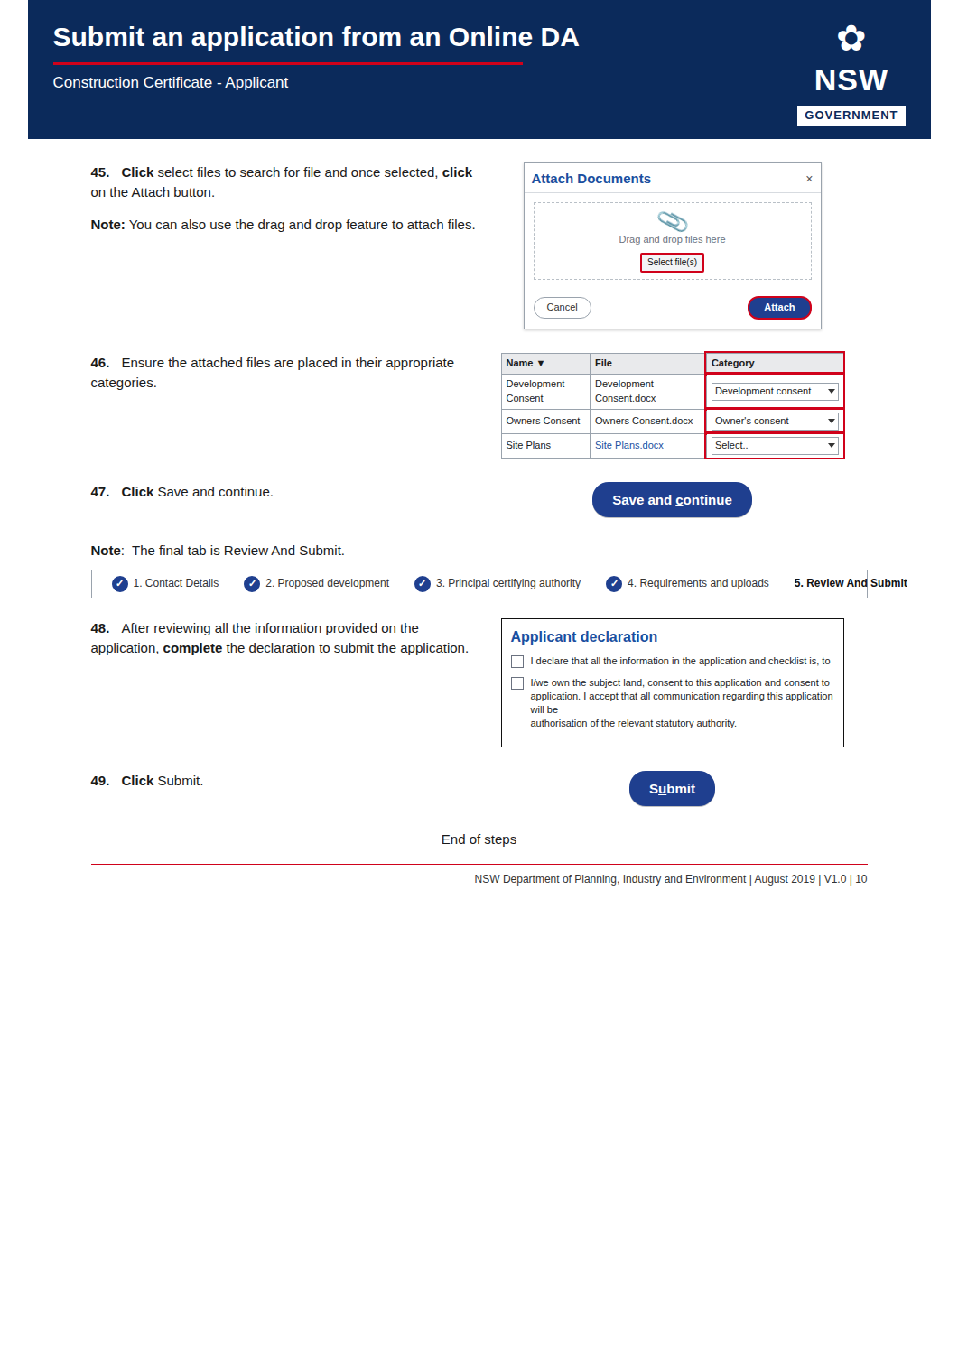Submit an application from an Online DA
Construction Certificate - Applicant
✿
NSW
GOVERNMENT
45. Click select files to search for file and once selected, click on the Attach button.
Note: You can also use the drag and drop feature to attach files.
Attach Documents ×
📎
Drag and drop files here
Select file(s)
Cancel Attach
46. Ensure the attached files are placed in their appropriate categories.
| Name ▼ | File | Category |
| --- | --- | --- |
| Development Consent | Development Consent.docx | Development consent |
| Owners Consent | Owners Consent.docx | Owner's consent |
| Site Plans | Site Plans.docx | Select.. |
47. Click Save and continue.
Save and continue
Note: The final tab is Review And Submit.
✓1. Contact Details
✓2. Proposed development
✓3. Principal certifying authority
✓4. Requirements and uploads
5. Review And Submit
48. After reviewing all the information provided on the application, complete the declaration to submit the application.
Applicant declaration
I declare that all the information in the application and checklist is, to
I/we own the subject land, consent to this application and consent to
application. I accept that all communication regarding this application will be
authorisation of the relevant statutory authority.
49. Click Submit.
Submit
End of steps
NSW Department of Planning, Industry and Environment | August 2019 | V1.0 | 10